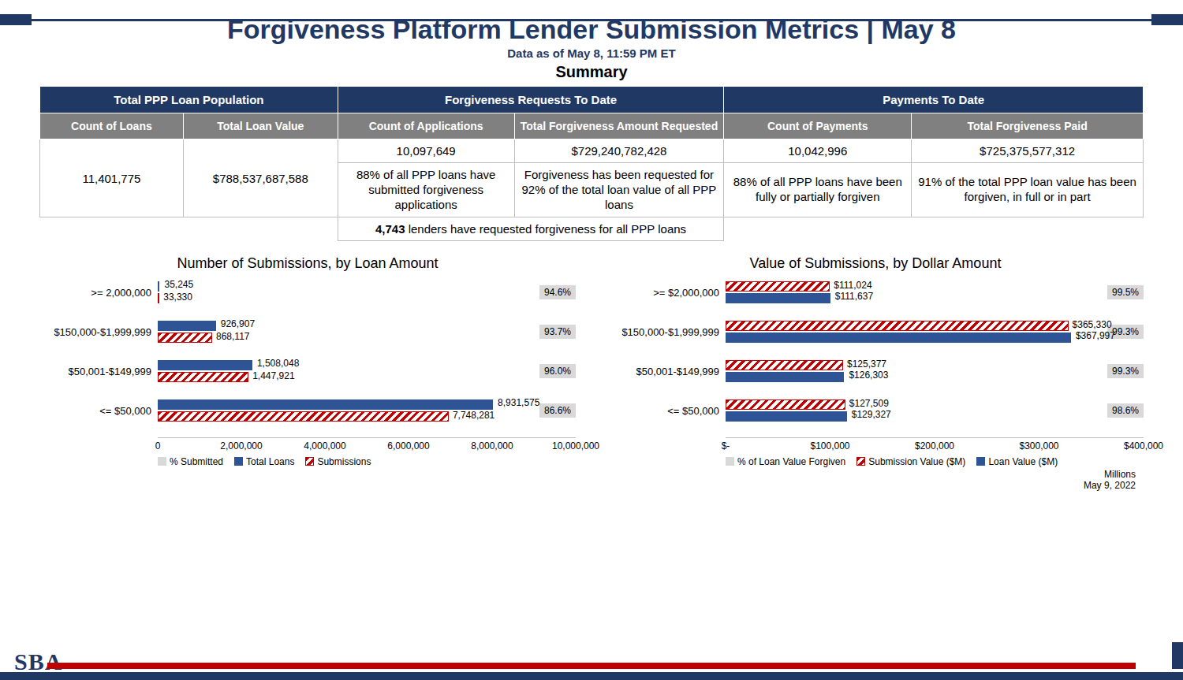Forgiveness Platform Lender Submission Metrics | May 8
Data as of May 8, 11:59 PM ET
Summary
| Total PPP Loan Population | Forgiveness Requests To Date | Payments To Date |
| --- | --- | --- |
| Count of Loans | Total Loan Value | Count of Applications | Total Forgiveness Amount Requested | Count of Payments | Total Forgiveness Paid |
| 11,401,775 | $788,537,687,588 | 10,097,649 | $729,240,782,428 | 10,042,996 | $725,375,577,312 |
| 88% of all PPP loans have submitted forgiveness applications | Forgiveness has been requested for 92% of the total loan value of all PPP loans | 88% of all PPP loans have been fully or partially forgiven | 91% of the total PPP loan value has been forgiven, in full or in part |
| | | 4,743 lenders have requested forgiveness for all PPP loans | | |
Number of Submissions, by Loan Amount
>= 2,000,000
35,245
33,330
94.6%
$150,000-$1,999,999
926,907
868,117
93.7%
$50,001-$149,999
1,508,048
1,447,921
96.0%
<= $50,000
8,931,575
7,748,281
86.6%
0 2,000,000 4,000,000 6,000,000 8,000,000 10,000,000
% Submitted Total Loans Submissions
Value of Submissions, by Dollar Amount
>= $2,000,000
$111,024
$111,637
99.5%
$150,000-$1,999,999
$365,330
$367,997
99.3%
$50,001-$149,999
$125,377
$126,303
99.3%
<= $50,000
$127,509
$129,327
98.6%
$- $100,000 $200,000 $300,000 $400,000
% of Loan Value Forgiven Submission Value ($M) Loan Value ($M)
Millions
May 9, 2022
SBA